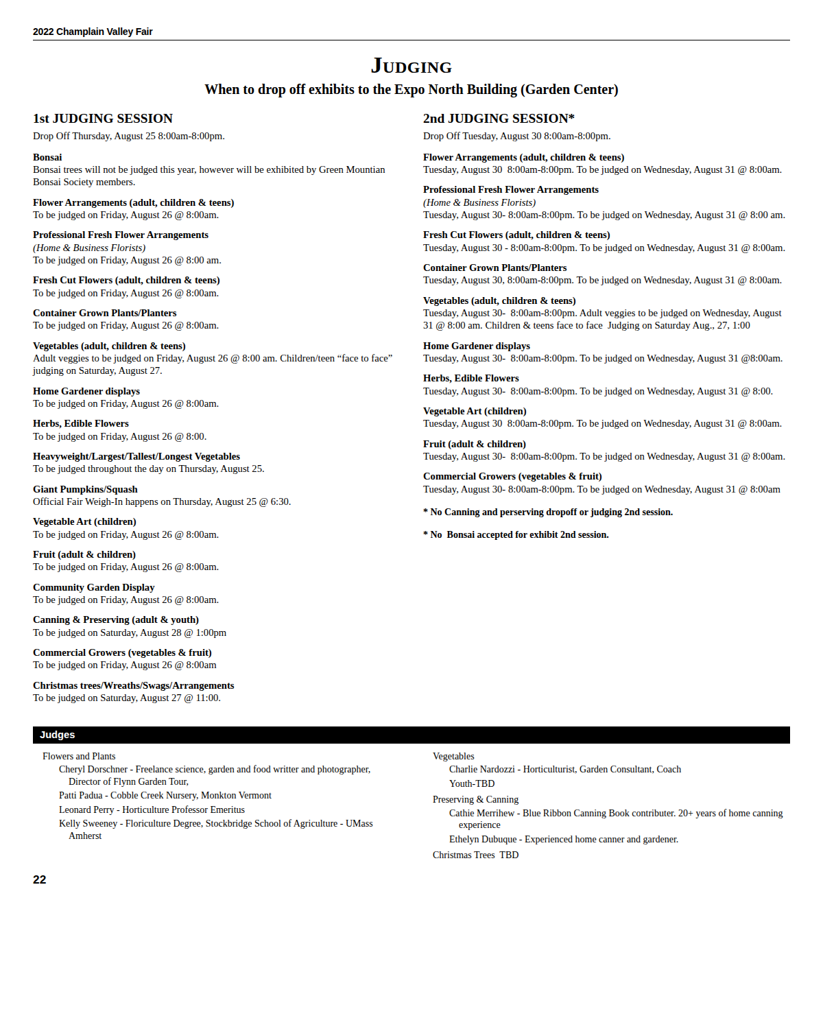2022 Champlain Valley Fair
Judging
When to drop off exhibits to the Expo North Building (Garden Center)
1st JUDGING SESSION
Drop Off Thursday, August 25 8:00am-8:00pm.
Bonsai
Bonsai trees will not be judged this year, however will be exhibited by Green Mountian Bonsai Society members.
Flower Arrangements (adult, children & teens)
To be judged on Friday, August 26 @ 8:00am.
Professional Fresh Flower Arrangements
(Home & Business Florists)
To be judged on Friday, August 26 @ 8:00 am.
Fresh Cut Flowers (adult, children & teens)
To be judged on Friday, August 26 @ 8:00am.
Container Grown Plants/Planters
To be judged on Friday, August 26 @ 8:00am.
Vegetables (adult, children & teens)
Adult veggies to be judged on Friday, August 26 @ 8:00 am. Children/teen “face to face” judging on Saturday, August 27.
Home Gardener displays
To be judged on Friday, August 26 @ 8:00am.
Herbs, Edible Flowers
To be judged on Friday, August 26 @ 8:00.
Heavyweight/Largest/Tallest/Longest Vegetables
To be judged throughout the day on Thursday, August 25.
Giant Pumpkins/Squash
Official Fair Weigh-In happens on Thursday, August 25 @ 6:30.
Vegetable Art (children)
To be judged on Friday, August 26 @ 8:00am.
Fruit (adult & children)
To be judged on Friday, August 26 @ 8:00am.
Community Garden Display
To be judged on Friday, August 26 @ 8:00am.
Canning & Preserving (adult & youth)
To be judged on Saturday, August 28 @ 1:00pm
Commercial Growers (vegetables & fruit)
To be judged on Friday, August 26 @ 8:00am
Christmas trees/Wreaths/Swags/Arrangements
To be judged on Saturday, August 27 @ 11:00.
2nd JUDGING SESSION*
Drop Off Tuesday, August 30 8:00am-8:00pm.
Flower Arrangements (adult, children & teens)
Tuesday, August 30 8:00am-8:00pm. To be judged on Wednesday, August 31 @ 8:00am.
Professional Fresh Flower Arrangements
(Home & Business Florists)
Tuesday, August 30- 8:00am-8:00pm. To be judged on Wednesday, August 31 @ 8:00 am.
Fresh Cut Flowers (adult, children & teens)
Tuesday, August 30 - 8:00am-8:00pm. To be judged on Wednesday, August 31 @ 8:00am.
Container Grown Plants/Planters
Tuesday, August 30, 8:00am-8:00pm. To be judged on Wednesday, August 31 @ 8:00am.
Vegetables (adult, children & teens)
Tuesday, August 30- 8:00am-8:00pm. Adult veggies to be judged on Wednesday, August 31 @ 8:00 am. Children & teens face to face Judging on Saturday Aug., 27, 1:00
Home Gardener displays
Tuesday, August 30- 8:00am-8:00pm. To be judged on Wednesday, August 31 @8:00am.
Herbs, Edible Flowers
Tuesday, August 30- 8:00am-8:00pm. To be judged on Wednesday, August 31 @ 8:00.
Vegetable Art (children)
Tuesday, August 30 8:00am-8:00pm. To be judged on Wednesday, August 31 @ 8:00am.
Fruit (adult & children)
Tuesday, August 30- 8:00am-8:00pm. To be judged on Wednesday, August 31 @ 8:00am.
Commercial Growers (vegetables & fruit)
Tuesday, August 30- 8:00am-8:00pm. To be judged on Wednesday, August 31 @ 8:00am
* No Canning and perserving dropoff or judging 2nd session.
* No Bonsai accepted for exhibit 2nd session.
Judges
Flowers and Plants
Cheryl Dorschner - Freelance science, garden and food writter and photographer, Director of Flynn Garden Tour,
Patti Padua - Cobble Creek Nursery, Monkton Vermont
Leonard Perry - Horticulture Professor Emeritus
Kelly Sweeney - Floriculture Degree, Stockbridge School of Agriculture - UMass Amherst
Vegetables
Charlie Nardozzi - Horticulturist, Garden Consultant, Coach
Youth-TBD
Preserving & Canning
Cathie Merrihew - Blue Ribbon Canning Book contributer. 20+ years of home canning experience
Ethelyn Dubuque - Experienced home canner and gardener.
Christmas Trees TBD
22